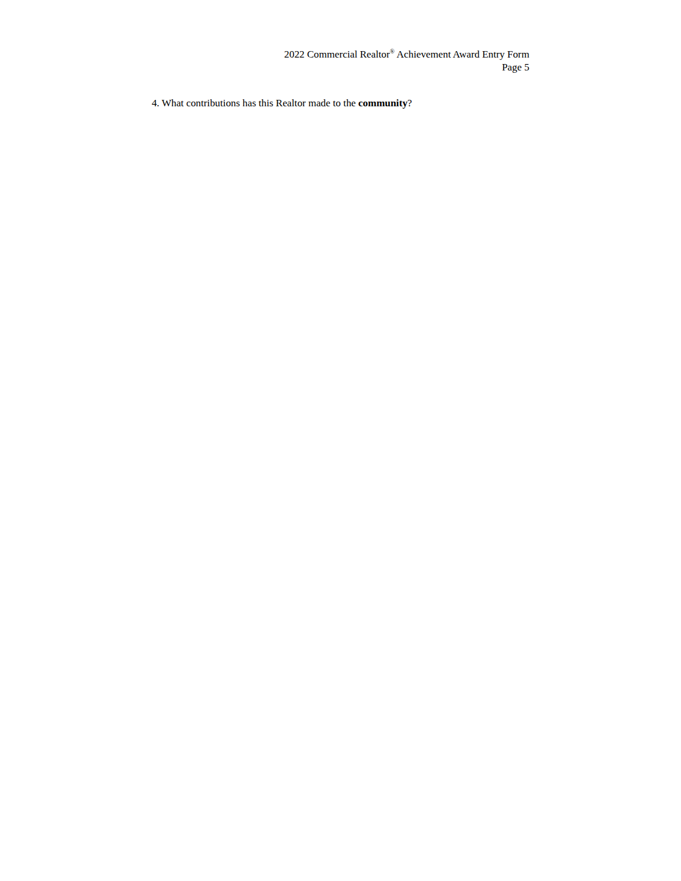2022 Commercial Realtor® Achievement Award Entry Form Page 5
4. What contributions has this Realtor made to the community?